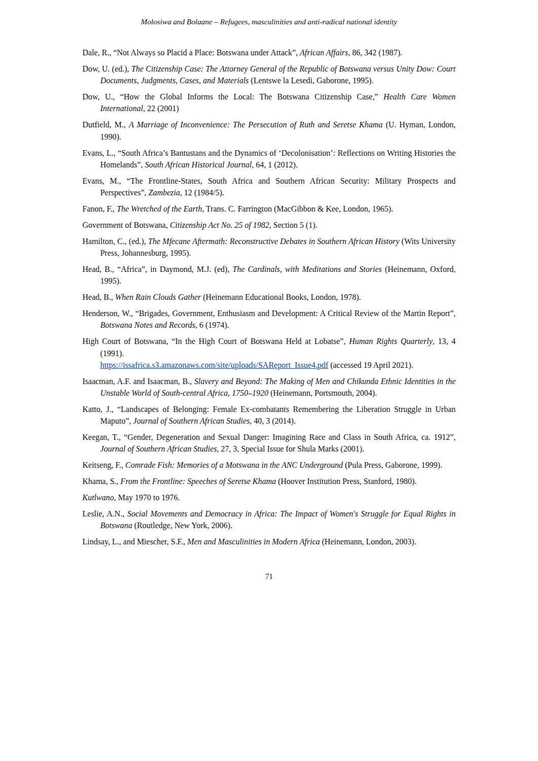Molosiwa and Bolaane – Refugees, masculinities and anti-radical national identity
Dale, R., “Not Always so Placid a Place: Botswana under Attack”, African Affairs, 86, 342 (1987).
Dow, U. (ed.), The Citizenship Case: The Attorney General of the Republic of Botswana versus Unity Dow: Court Documents, Judgments, Cases, and Materials (Lentswe la Lesedi, Gaborone, 1995).
Dow, U., “How the Global Informs the Local: The Botswana Citizenship Case,” Health Care Women International, 22 (2001)
Dutfield, M., A Marriage of Inconvenience: The Persecution of Ruth and Seretse Khama (U. Hyman, London, 1990).
Evans, L., “South Africa’s Bantustans and the Dynamics of ‘Decolonisation’: Reflections on Writing Histories the Homelands”, South African Historical Journal, 64, 1 (2012).
Evans, M., “The Frontline-States, South Africa and Southern African Security: Military Prospects and Perspectives”, Zambezia, 12 (1984/5).
Fanon, F., The Wretched of the Earth, Trans. C. Farrington (MacGibbon & Kee, London, 1965).
Government of Botswana, Citizenship Act No. 25 of 1982, Section 5 (1).
Hamilton, C., (ed.), The Mfecane Aftermath: Reconstructive Debates in Southern African History (Wits University Press, Johannesburg, 1995).
Head, B., “Africa”, in Daymond, M.J. (ed), The Cardinals, with Meditations and Stories (Heinemann, Oxford, 1995).
Head, B., When Rain Clouds Gather (Heinemann Educational Books, London, 1978).
Henderson, W., “Brigades, Government, Enthusiasm and Development: A Critical Review of the Martin Report”, Botswana Notes and Records, 6 (1974).
High Court of Botswana, “In the High Court of Botswana Held at Lobatse”, Human Rights Quarterly, 13, 4 (1991).
https://issafrica.s3.amazonaws.com/site/uploads/SAReport_Issue4.pdf (accessed 19 April 2021).
Isaacman, A.F. and Isaacman, B., Slavery and Beyond: The Making of Men and Chikunda Ethnic Identities in the Unstable World of South-central Africa, 1750–1920 (Heinemann, Portsmouth, 2004).
Katto, J., “Landscapes of Belonging: Female Ex-combatants Remembering the Liberation Struggle in Urban Maputo”, Journal of Southern African Studies, 40, 3 (2014).
Keegan, T., “Gender, Degeneration and Sexual Danger: Imagining Race and Class in South Africa, ca. 1912”, Journal of Southern African Studies, 27, 3, Special Issue for Shula Marks (2001).
Keitseng, F., Comrade Fish: Memories of a Motswana in the ANC Underground (Pula Press, Gaborone, 1999).
Khama, S., From the Frontline: Speeches of Seretse Khama (Hoover Institution Press, Stanford, 1980).
Kutlwano, May 1970 to 1976.
Leslie, A.N., Social Movements and Democracy in Africa: The Impact of Women's Struggle for Equal Rights in Botswana (Routledge, New York, 2006).
Lindsay, L., and Miescher, S.F., Men and Masculinities in Modern Africa (Heinemann, London, 2003).
71